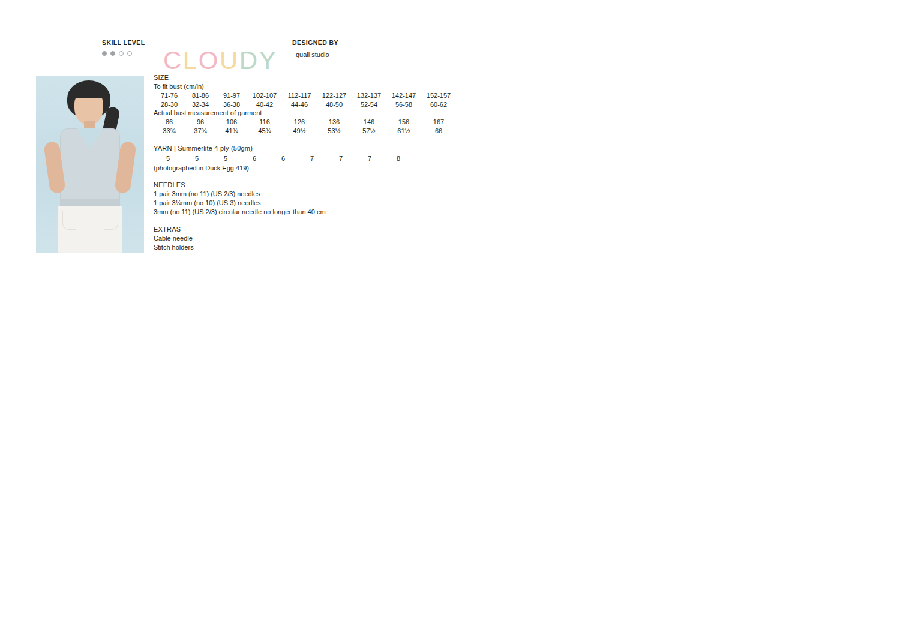SKILL LEVEL
CLOUDY
DESIGNED BY
quail studio
SIZE
To fit bust (cm/in)
| 71-76 | 81-86 | 91-97 | 102-107 | 112-117 | 122-127 | 132-137 | 142-147 | 152-157 |
| 28-30 | 32-34 | 36-38 | 40-42 | 44-46 | 48-50 | 52-54 | 56-58 | 60-62 |
Actual bust measurement of garment
| 86 | 96 | 106 | 116 | 126 | 136 | 146 | 156 | 167 |
| 33¾ | 37¾ | 41¾ | 45¾ | 49½ | 53½ | 57½ | 61½ | 66 |
YARN | Summerlite 4 ply (50gm)
| 5 | 5 | 5 | 6 | 6 | 7 | 7 | 7 | 8 |
(photographed in Duck Egg 419)
NEEDLES
1 pair 3mm (no 11) (US 2/3) needles
1 pair 3¼mm (no 10) (US 3) needles
3mm (no 11) (US 2/3) circular needle no longer than 40 cm
EXTRAS
Cable needle
Stitch holders